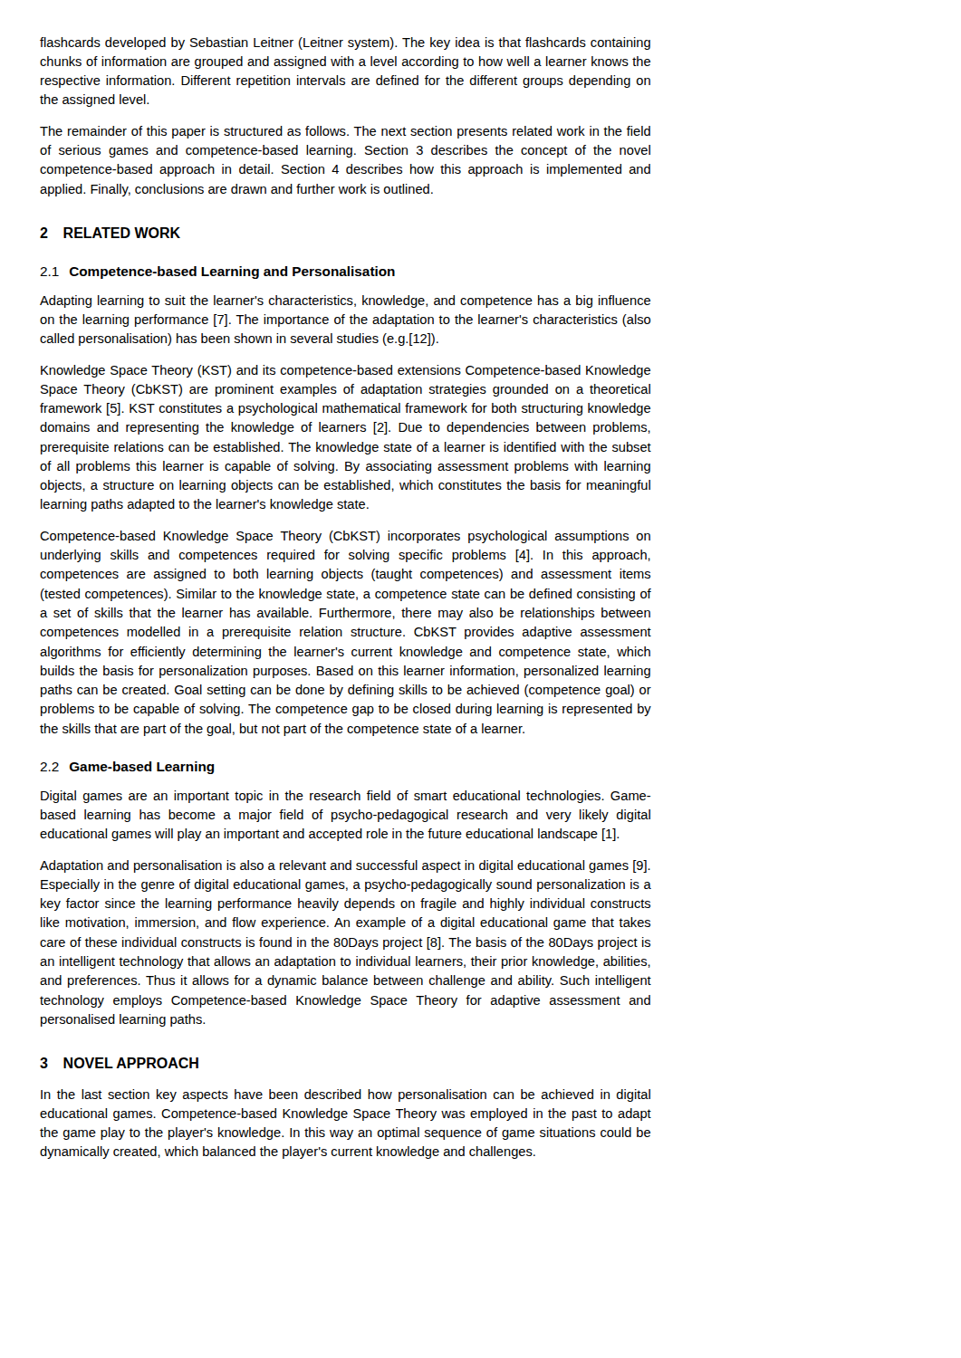flashcards developed by Sebastian Leitner (Leitner system). The key idea is that flashcards containing chunks of information are grouped and assigned with a level according to how well a learner knows the respective information. Different repetition intervals are defined for the different groups depending on the assigned level.
The remainder of this paper is structured as follows. The next section presents related work in the field of serious games and competence-based learning. Section 3 describes the concept of the novel competence-based approach in detail. Section 4 describes how this approach is implemented and applied. Finally, conclusions are drawn and further work is outlined.
2 RELATED WORK
2.1 Competence-based Learning and Personalisation
Adapting learning to suit the learner's characteristics, knowledge, and competence has a big influence on the learning performance [7]. The importance of the adaptation to the learner's characteristics (also called personalisation) has been shown in several studies (e.g.[12]).
Knowledge Space Theory (KST) and its competence-based extensions Competence-based Knowledge Space Theory (CbKST) are prominent examples of adaptation strategies grounded on a theoretical framework [5]. KST constitutes a psychological mathematical framework for both structuring knowledge domains and representing the knowledge of learners [2]. Due to dependencies between problems, prerequisite relations can be established. The knowledge state of a learner is identified with the subset of all problems this learner is capable of solving. By associating assessment problems with learning objects, a structure on learning objects can be established, which constitutes the basis for meaningful learning paths adapted to the learner's knowledge state.
Competence-based Knowledge Space Theory (CbKST) incorporates psychological assumptions on underlying skills and competences required for solving specific problems [4]. In this approach, competences are assigned to both learning objects (taught competences) and assessment items (tested competences). Similar to the knowledge state, a competence state can be defined consisting of a set of skills that the learner has available. Furthermore, there may also be relationships between competences modelled in a prerequisite relation structure. CbKST provides adaptive assessment algorithms for efficiently determining the learner's current knowledge and competence state, which builds the basis for personalization purposes. Based on this learner information, personalized learning paths can be created. Goal setting can be done by defining skills to be achieved (competence goal) or problems to be capable of solving. The competence gap to be closed during learning is represented by the skills that are part of the goal, but not part of the competence state of a learner.
2.2 Game-based Learning
Digital games are an important topic in the research field of smart educational technologies. Game-based learning has become a major field of psycho-pedagogical research and very likely digital educational games will play an important and accepted role in the future educational landscape [1].
Adaptation and personalisation is also a relevant and successful aspect in digital educational games [9]. Especially in the genre of digital educational games, a psycho-pedagogically sound personalization is a key factor since the learning performance heavily depends on fragile and highly individual constructs like motivation, immersion, and flow experience. An example of a digital educational game that takes care of these individual constructs is found in the 80Days project [8]. The basis of the 80Days project is an intelligent technology that allows an adaptation to individual learners, their prior knowledge, abilities, and preferences. Thus it allows for a dynamic balance between challenge and ability. Such intelligent technology employs Competence-based Knowledge Space Theory for adaptive assessment and personalised learning paths.
3 NOVEL APPROACH
In the last section key aspects have been described how personalisation can be achieved in digital educational games. Competence-based Knowledge Space Theory was employed in the past to adapt the game play to the player's knowledge. In this way an optimal sequence of game situations could be dynamically created, which balanced the player's current knowledge and challenges.